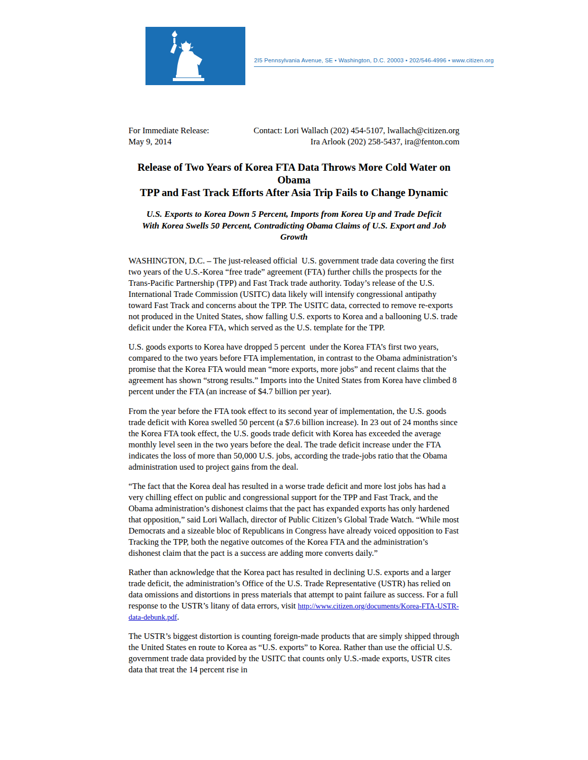PUBLIC
CITIZEN
2I5 Pennsylvania Avenue, SE • Washington, D.C. 20003 • 202/546-4996 • www.citizen.org
| For Immediate Release: | Contact: Lori Wallach (202) 454-5107, lwallach@citizen.org |
| May 9, 2014 | Ira Arlook (202) 258-5437, ira@fenton.com |
Release of Two Years of Korea FTA Data Throws More Cold Water on Obama
TPP and Fast Track Efforts After Asia Trip Fails to Change Dynamic
U.S. Exports to Korea Down 5 Percent, Imports from Korea Up and Trade Deficit With Korea Swells 50 Percent, Contradicting Obama Claims of U.S. Export and Job Growth
WASHINGTON, D.C. – The just-released official U.S. government trade data covering the first two years of the U.S.-Korea “free trade” agreement (FTA) further chills the prospects for the Trans-Pacific Partnership (TPP) and Fast Track trade authority. Today’s release of the U.S. International Trade Commission (USITC) data likely will intensify congressional antipathy toward Fast Track and concerns about the TPP. The USITC data, corrected to remove re-exports not produced in the United States, show falling U.S. exports to Korea and a ballooning U.S. trade deficit under the Korea FTA, which served as the U.S. template for the TPP.
U.S. goods exports to Korea have dropped 5 percent under the Korea FTA’s first two years, compared to the two years before FTA implementation, in contrast to the Obama administration’s promise that the Korea FTA would mean “more exports, more jobs” and recent claims that the agreement has shown “strong results.” Imports into the United States from Korea have climbed 8 percent under the FTA (an increase of $4.7 billion per year).
From the year before the FTA took effect to its second year of implementation, the U.S. goods trade deficit with Korea swelled 50 percent (a $7.6 billion increase). In 23 out of 24 months since the Korea FTA took effect, the U.S. goods trade deficit with Korea has exceeded the average monthly level seen in the two years before the deal. The trade deficit increase under the FTA indicates the loss of more than 50,000 U.S. jobs, according the trade-jobs ratio that the Obama administration used to project gains from the deal.
“The fact that the Korea deal has resulted in a worse trade deficit and more lost jobs has had a very chilling effect on public and congressional support for the TPP and Fast Track, and the Obama administration’s dishonest claims that the pact has expanded exports has only hardened that opposition,” said Lori Wallach, director of Public Citizen’s Global Trade Watch. “While most Democrats and a sizeable bloc of Republicans in Congress have already voiced opposition to Fast Tracking the TPP, both the negative outcomes of the Korea FTA and the administration’s dishonest claim that the pact is a success are adding more converts daily.”
Rather than acknowledge that the Korea pact has resulted in declining U.S. exports and a larger trade deficit, the administration’s Office of the U.S. Trade Representative (USTR) has relied on data omissions and distortions in press materials that attempt to paint failure as success. For a full response to the USTR’s litany of data errors, visit http://www.citizen.org/documents/Korea-FTA-USTR-data-debunk.pdf.
The USTR’s biggest distortion is counting foreign-made products that are simply shipped through the United States en route to Korea as “U.S. exports” to Korea. Rather than use the official U.S. government trade data provided by the USITC that counts only U.S.-made exports, USTR cites data that treat the 14 percent rise in